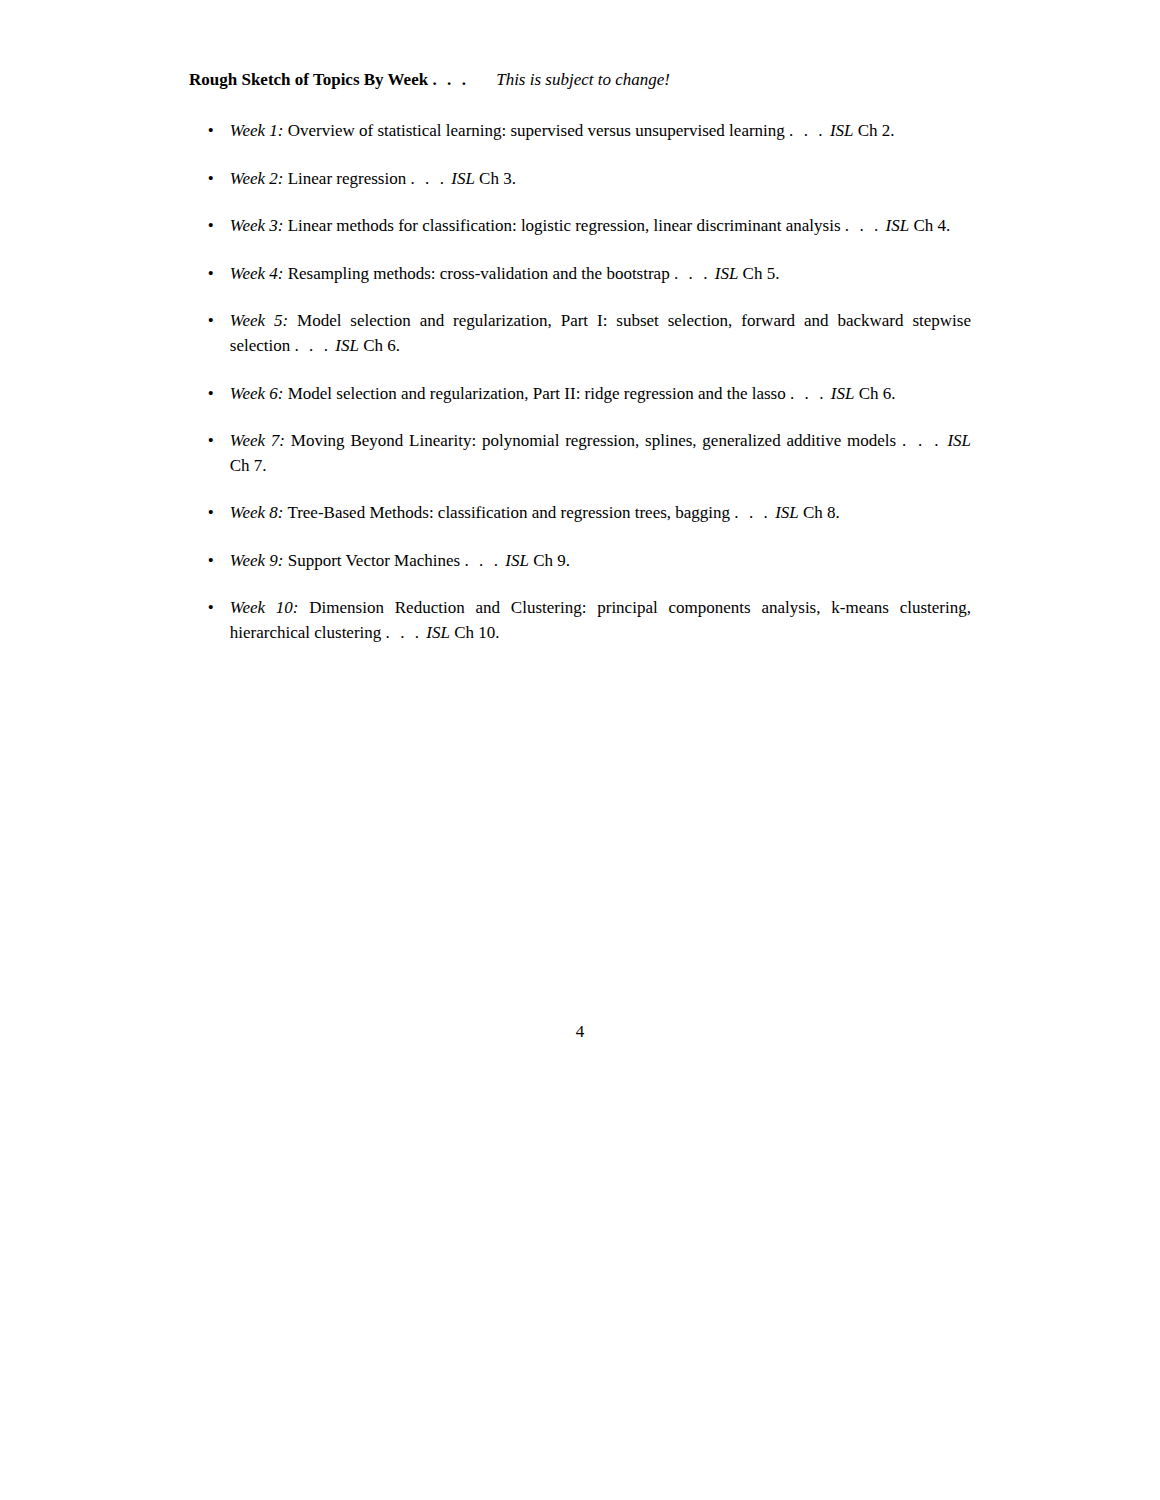Rough Sketch of Topics By Week . . . This is subject to change!
Week 1: Overview of statistical learning: supervised versus unsupervised learning . . . ISL Ch 2.
Week 2: Linear regression . . . ISL Ch 3.
Week 3: Linear methods for classification: logistic regression, linear discriminant analysis . . . ISL Ch 4.
Week 4: Resampling methods: cross-validation and the bootstrap . . . ISL Ch 5.
Week 5: Model selection and regularization, Part I: subset selection, forward and backward stepwise selection . . . ISL Ch 6.
Week 6: Model selection and regularization, Part II: ridge regression and the lasso . . . ISL Ch 6.
Week 7: Moving Beyond Linearity: polynomial regression, splines, generalized additive models . . . ISL Ch 7.
Week 8: Tree-Based Methods: classification and regression trees, bagging . . . ISL Ch 8.
Week 9: Support Vector Machines . . . ISL Ch 9.
Week 10: Dimension Reduction and Clustering: principal components analysis, k-means clustering, hierarchical clustering . . . ISL Ch 10.
4